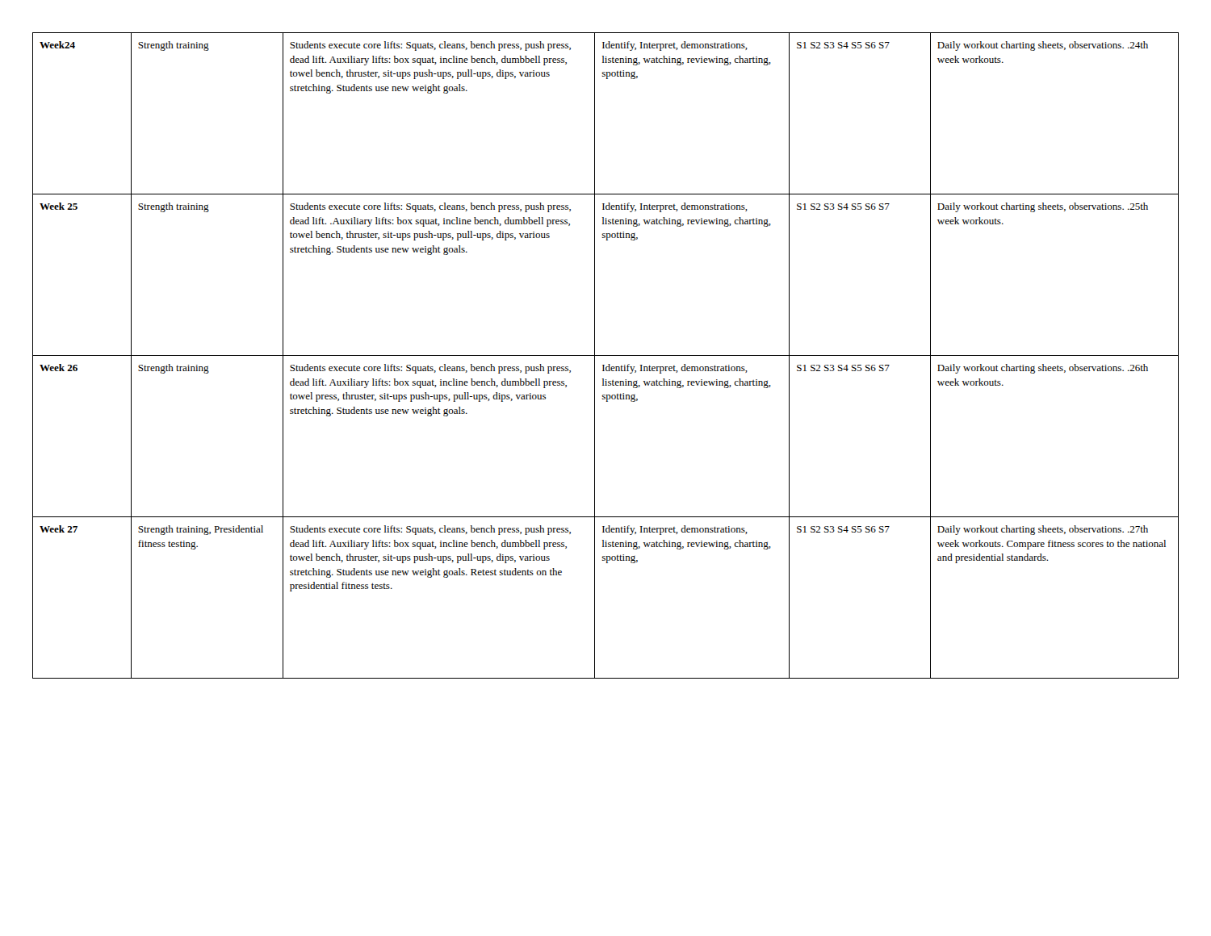| Week24 | Strength training | Students execute core lifts: Squats, cleans, bench press, push press, dead lift. Auxiliary lifts: box squat, incline bench, dumbbell press, towel bench, thruster, sit-ups push-ups, pull-ups, dips, various stretching. Students use new weight goals. | Identify, Interpret, demonstrations, listening, watching, reviewing, charting, spotting, | S1 S2 S3 S4 S5 S6 S7 | Daily workout charting sheets, observations. .24th week workouts. |
| Week 25 | Strength training | Students execute core lifts: Squats, cleans, bench press, push press, dead lift. .Auxiliary lifts: box squat, incline bench, dumbbell press, towel bench, thruster, sit-ups push-ups, pull-ups, dips, various stretching. Students use new weight goals. | Identify, Interpret, demonstrations, listening, watching, reviewing, charting, spotting, | S1 S2 S3 S4 S5 S6 S7 | Daily workout charting sheets, observations. .25th week workouts. |
| Week 26 | Strength training | Students execute core lifts: Squats, cleans, bench press, push press, dead lift. Auxiliary lifts: box squat, incline bench, dumbbell press, towel press, thruster, sit-ups push-ups, pull-ups, dips, various stretching. Students use new weight goals. | Identify, Interpret, demonstrations, listening, watching, reviewing, charting, spotting, | S1 S2 S3 S4 S5 S6 S7 | Daily workout charting sheets, observations. .26th week workouts. |
| Week 27 | Strength training, Presidential fitness testing. | Students execute core lifts: Squats, cleans, bench press, push press, dead lift. Auxiliary lifts: box squat, incline bench, dumbbell press, towel bench, thruster, sit-ups push-ups, pull-ups, dips, various stretching. Students use new weight goals. Retest students on the presidential fitness tests. | Identify, Interpret, demonstrations, listening, watching, reviewing, charting, spotting, | S1 S2 S3 S4 S5 S6 S7 | Daily workout charting sheets, observations. .27th week workouts. Compare fitness scores to the national and presidential standards. |